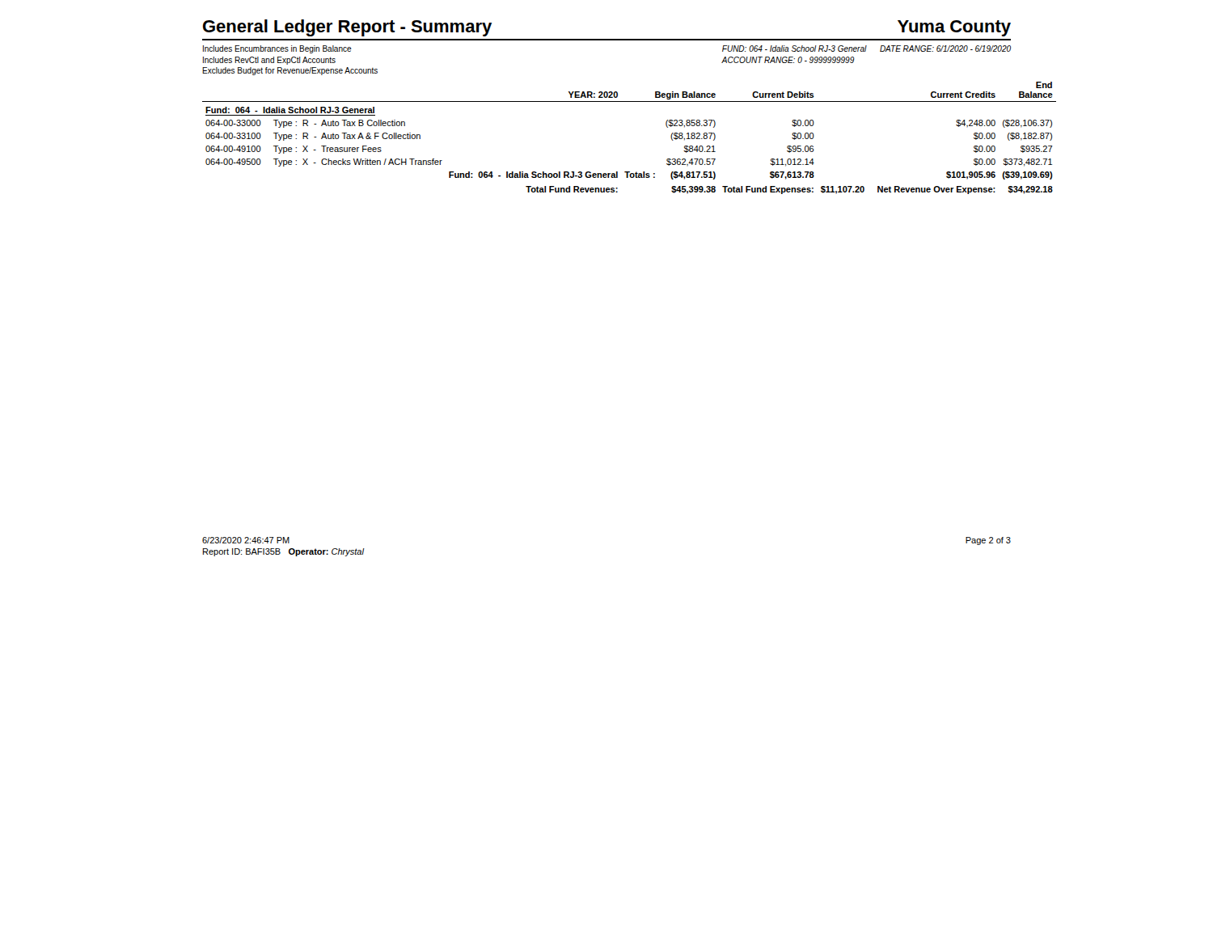General Ledger Report - Summary
Yuma County
Includes Encumbrances in Begin Balance
Includes RevCtl and ExpCtl Accounts
Excludes Budget for Revenue/Expense Accounts
FUND: 064 - Idalia School RJ-3 General DATE RANGE: 6/1/2020 - 6/19/2020
ACCOUNT RANGE: 0 - 9999999999
| | YEAR: 2020 | Begin Balance | Current Debits | Current Credits | End Balance |
| --- | --- | --- | --- | --- | --- |
| Fund: 064 - Idalia School RJ-3 General |
| 064-00-33000 Type : R - Auto Tax B Collection | | ($23,858.37) | $0.00 | $4,248.00 | ($28,106.37) |
| 064-00-33100 Type : R - Auto Tax A & F Collection | | ($8,182.87) | $0.00 | $0.00 | ($8,182.87) |
| 064-00-49100 Type : X - Treasurer Fees | | $840.21 | $95.06 | $0.00 | $935.27 |
| 064-00-49500 Type : X - Checks Written / ACH Transfer | | $362,470.57 | $11,012.14 | $0.00 | $373,482.71 |
| | Fund: 064 - Idalia School RJ-3 General | Totals : ($4,817.51) | $67,613.78 | $101,905.96 | ($39,109.69) |
| | Total Fund Revenues: | $45,399.38 | Total Fund Expenses: | $11,107.20 Net Revenue Over Expense: | $34,292.18 |
6/23/2020 2:46:47 PM
Report ID: BAFI35B Operator: Chrystal
Page 2 of 3